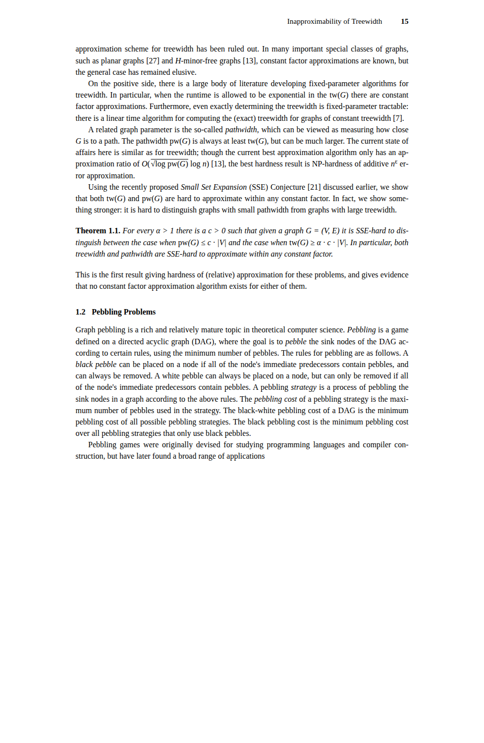Inapproximability of Treewidth 15
approximation scheme for treewidth has been ruled out. In many important special classes of graphs, such as planar graphs [27] and H-minor-free graphs [13], constant factor approximations are known, but the general case has remained elusive.
On the positive side, there is a large body of literature developing fixed-parameter algorithms for treewidth. In particular, when the runtime is allowed to be exponential in the tw(G) there are constant factor approximations. Furthermore, even exactly determining the treewidth is fixed-parameter tractable: there is a linear time algorithm for computing the (exact) treewidth for graphs of constant treewidth [7].
A related graph parameter is the so-called pathwidth, which can be viewed as measuring how close G is to a path. The pathwidth pw(G) is always at least tw(G), but can be much larger. The current state of affairs here is similar as for treewidth; though the current best approximation algorithm only has an approximation ratio of O(√log pw(G) log n) [13], the best hardness result is NP-hardness of additive nε error approximation.
Using the recently proposed Small Set Expansion (SSE) Conjecture [21] discussed earlier, we show that both tw(G) and pw(G) are hard to approximate within any constant factor. In fact, we show something stronger: it is hard to distinguish graphs with small pathwidth from graphs with large treewidth.
Theorem 1.1. For every α > 1 there is a c > 0 such that given a graph G = (V, E) it is SSE-hard to distinguish between the case when pw(G) ≤ c · |V| and the case when tw(G) ≥ α · c · |V|. In particular, both treewidth and pathwidth are SSE-hard to approximate within any constant factor.
This is the first result giving hardness of (relative) approximation for these problems, and gives evidence that no constant factor approximation algorithm exists for either of them.
1.2 Pebbling Problems
Graph pebbling is a rich and relatively mature topic in theoretical computer science. Pebbling is a game defined on a directed acyclic graph (DAG), where the goal is to pebble the sink nodes of the DAG according to certain rules, using the minimum number of pebbles. The rules for pebbling are as follows. A black pebble can be placed on a node if all of the node's immediate predecessors contain pebbles, and can always be removed. A white pebble can always be placed on a node, but can only be removed if all of the node's immediate predecessors contain pebbles. A pebbling strategy is a process of pebbling the sink nodes in a graph according to the above rules. The pebbling cost of a pebbling strategy is the maximum number of pebbles used in the strategy. The black-white pebbling cost of a DAG is the minimum pebbling cost of all possible pebbling strategies. The black pebbling cost is the minimum pebbling cost over all pebbling strategies that only use black pebbles.
Pebbling games were originally devised for studying programming languages and compiler construction, but have later found a broad range of applications